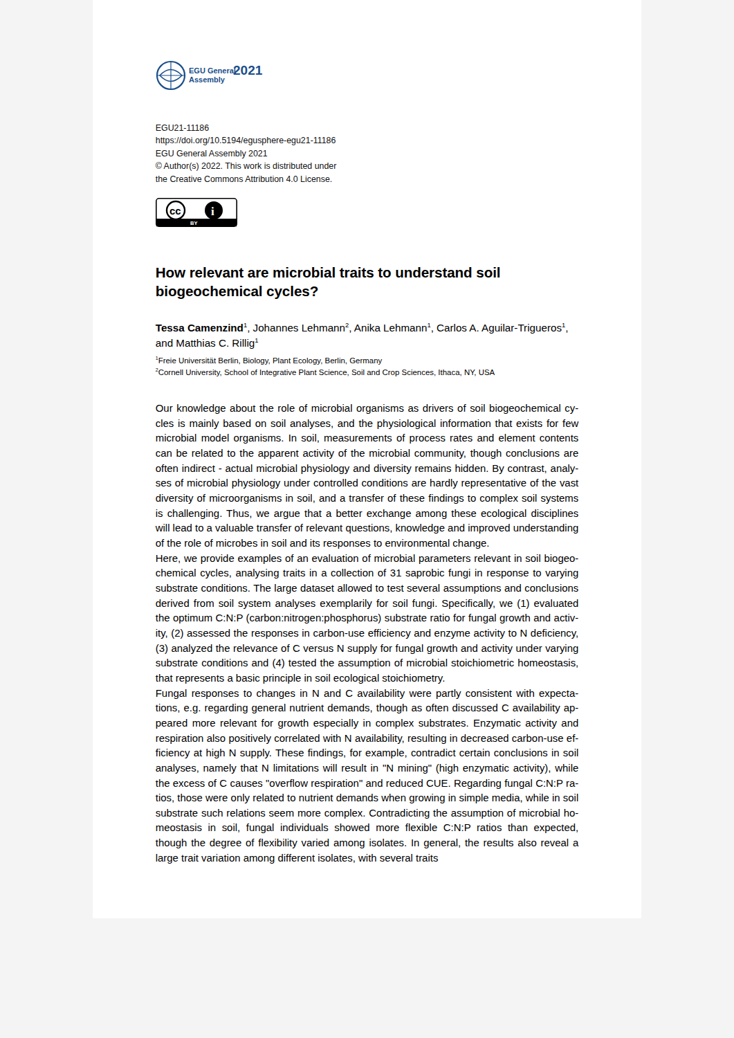EGU General Assembly 2021
EGU21-11186
https://doi.org/10.5194/egusphere-egu21-11186
EGU General Assembly 2021
© Author(s) 2022. This work is distributed under
the Creative Commons Attribution 4.0 License.
cc i BY
How relevant are microbial traits to understand soil
biogeochemical cycles?
Tessa Camenzind1, Johannes Lehmann2, Anika Lehmann1, Carlos A. Aguilar-Trigueros1, and Matthias C. Rillig1
1Freie Universität Berlin, Biology, Plant Ecology, Berlin, Germany
2Cornell University, School of Integrative Plant Science, Soil and Crop Sciences, Ithaca, NY, USA
Our knowledge about the role of microbial organisms as drivers of soil biogeochemical cycles is mainly based on soil analyses, and the physiological information that exists for few microbial model organisms. In soil, measurements of process rates and element contents can be related to the apparent activity of the microbial community, though conclusions are often indirect - actual microbial physiology and diversity remains hidden. By contrast, analyses of microbial physiology under controlled conditions are hardly representative of the vast diversity of microorganisms in soil, and a transfer of these findings to complex soil systems is challenging. Thus, we argue that a better exchange among these ecological disciplines will lead to a valuable transfer of relevant questions, knowledge and improved understanding of the role of microbes in soil and its responses to environmental change.
Here, we provide examples of an evaluation of microbial parameters relevant in soil biogeochemical cycles, analysing traits in a collection of 31 saprobic fungi in response to varying substrate conditions. The large dataset allowed to test several assumptions and conclusions derived from soil system analyses exemplarily for soil fungi. Specifically, we (1) evaluated the optimum C:N:P (carbon:nitrogen:phosphorus) substrate ratio for fungal growth and activity, (2) assessed the responses in carbon-use efficiency and enzyme activity to N deficiency, (3) analyzed the relevance of C versus N supply for fungal growth and activity under varying substrate conditions and (4) tested the assumption of microbial stoichiometric homeostasis, that represents a basic principle in soil ecological stoichiometry.
Fungal responses to changes in N and C availability were partly consistent with expectations, e.g. regarding general nutrient demands, though as often discussed C availability appeared more relevant for growth especially in complex substrates. Enzymatic activity and respiration also positively correlated with N availability, resulting in decreased carbon-use efficiency at high N supply. These findings, for example, contradict certain conclusions in soil analyses, namely that N limitations will result in "N mining" (high enzymatic activity), while the excess of C causes "overflow respiration" and reduced CUE. Regarding fungal C:N:P ratios, those were only related to nutrient demands when growing in simple media, while in soil substrate such relations seem more complex. Contradicting the assumption of microbial homeostasis in soil, fungal individuals showed more flexible C:N:P ratios than expected, though the degree of flexibility varied among isolates. In general, the results also reveal a large trait variation among different isolates, with several traits